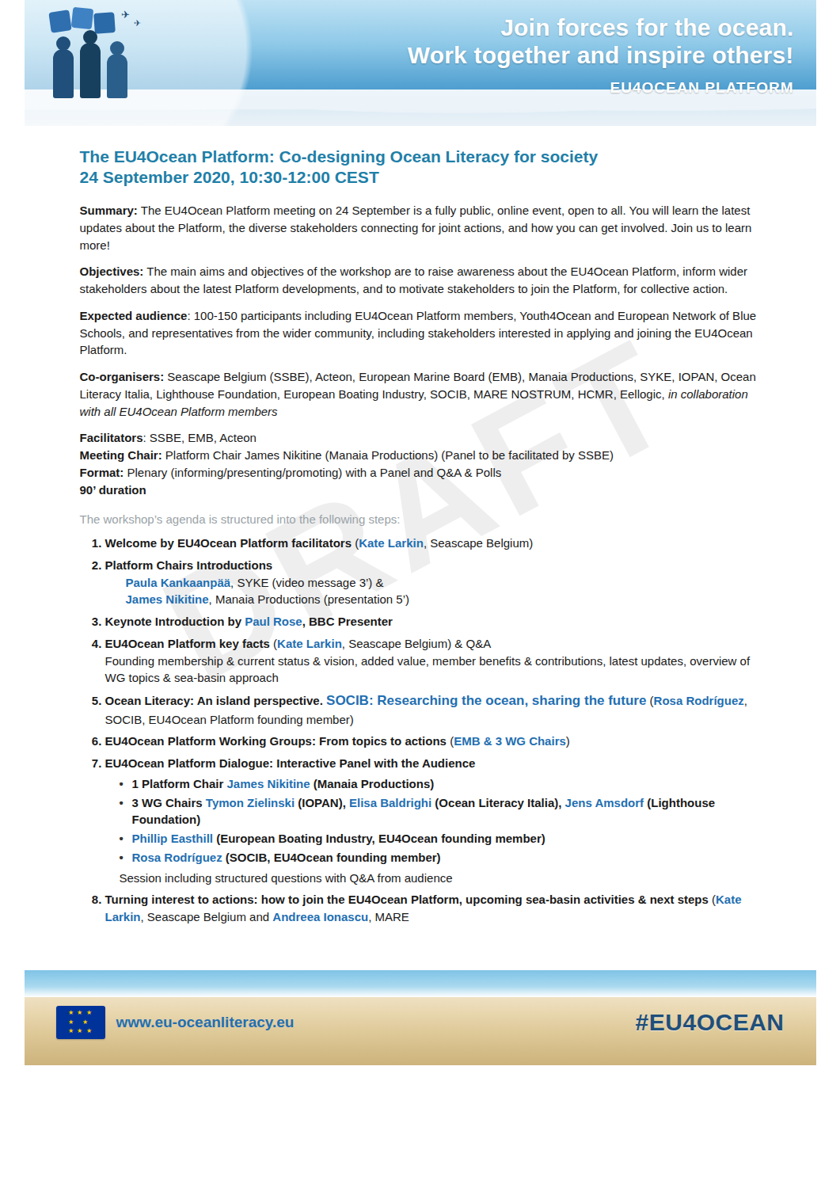✈ ✈
Join forces for the ocean.
Work together and inspire others!
EU4OCEAN PLATFORM
DRAFT
The EU4Ocean Platform: Co-designing Ocean Literacy for society 24 September 2020, 10:30-12:00 CEST
Summary: The EU4Ocean Platform meeting on 24 September is a fully public, online event, open to all. You will learn the latest updates about the Platform, the diverse stakeholders connecting for joint actions, and how you can get involved. Join us to learn more!
Objectives: The main aims and objectives of the workshop are to raise awareness about the EU4Ocean Platform, inform wider stakeholders about the latest Platform developments, and to motivate stakeholders to join the Platform, for collective action.
Expected audience: 100-150 participants including EU4Ocean Platform members, Youth4Ocean and European Network of Blue Schools, and representatives from the wider community, including stakeholders interested in applying and joining the EU4Ocean Platform.
Co-organisers: Seascape Belgium (SSBE), Acteon, European Marine Board (EMB), Manaia Productions, SYKE, IOPAN, Ocean Literacy Italia, Lighthouse Foundation, European Boating Industry, SOCIB, MARE NOSTRUM, HCMR, Eellogic, in collaboration with all EU4Ocean Platform members
Facilitators: SSBE, EMB, Acteon
Meeting Chair: Platform Chair James Nikitine (Manaia Productions) (Panel to be facilitated by SSBE)
Format: Plenary (informing/presenting/promoting) with a Panel and Q&A & Polls
90’ duration
The workshop’s agenda is structured into the following steps:
Welcome by EU4Ocean Platform facilitators (Kate Larkin, Seascape Belgium)
Platform Chairs Introductions Paula Kankaanpää, SYKE (video message 3’) & James Nikitine, Manaia Productions (presentation 5’)
Keynote Introduction by Paul Rose, BBC Presenter
EU4Ocean Platform key facts (Kate Larkin, Seascape Belgium) & Q&A Founding membership & current status & vision, added value, member benefits & contributions, latest updates, overview of WG topics & sea-basin approach
Ocean Literacy: An island perspective. SOCIB: Researching the ocean, sharing the future (Rosa Rodríguez, SOCIB, EU4Ocean Platform founding member)
EU4Ocean Platform Working Groups: From topics to actions (EMB & 3 WG Chairs)
EU4Ocean Platform Dialogue: Interactive Panel with the Audience
1 Platform Chair James Nikitine (Manaia Productions)
3 WG Chairs Tymon Zielinski (IOPAN), Elisa Baldrighi (Ocean Literacy Italia), Jens Amsdorf (Lighthouse Foundation)
Phillip Easthill (European Boating Industry, EU4Ocean founding member)
Rosa Rodríguez (SOCIB, EU4Ocean founding member)
Session including structured questions with Q&A from audience
Turning interest to actions: how to join the EU4Ocean Platform, upcoming sea-basin activities & next steps (Kate Larkin, Seascape Belgium and Andreea Ionascu, MARE
★ ★ ★
★ ★
★ ★ ★
www.eu-oceanliteracy.eu
#EU4OCEAN